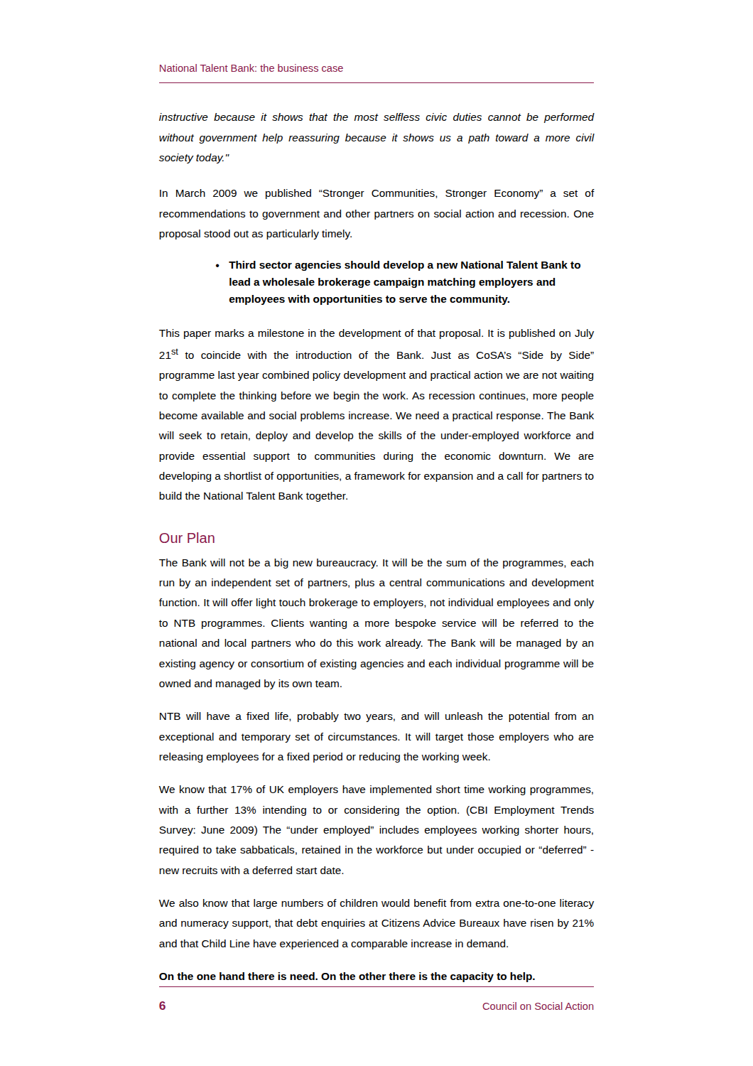National Talent Bank: the business case
instructive because it shows that the most selfless civic duties cannot be performed without government help reassuring because it shows us a path toward a more civil society today."
In March 2009 we published “Stronger Communities, Stronger Economy” a set of recommendations to government and other partners on social action and recession. One proposal stood out as particularly timely.
•
Third sector agencies should develop a new National Talent Bank to lead a wholesale brokerage campaign matching employers and employees with opportunities to serve the community.
This paper marks a milestone in the development of that proposal. It is published on July 21st to coincide with the introduction of the Bank. Just as CoSA’s “Side by Side” programme last year combined policy development and practical action we are not waiting to complete the thinking before we begin the work. As recession continues, more people become available and social problems increase. We need a practical response. The Bank will seek to retain, deploy and develop the skills of the under-employed workforce and provide essential support to communities during the economic downturn. We are developing a shortlist of opportunities, a framework for expansion and a call for partners to build the National Talent Bank together.
Our Plan
The Bank will not be a big new bureaucracy. It will be the sum of the programmes, each run by an independent set of partners, plus a central communications and development function. It will offer light touch brokerage to employers, not individual employees and only to NTB programmes. Clients wanting a more bespoke service will be referred to the national and local partners who do this work already. The Bank will be managed by an existing agency or consortium of existing agencies and each individual programme will be owned and managed by its own team.
NTB will have a fixed life, probably two years, and will unleash the potential from an exceptional and temporary set of circumstances. It will target those employers who are releasing employees for a fixed period or reducing the working week.
We know that 17% of UK employers have implemented short time working programmes, with a further 13% intending to or considering the option. (CBI Employment Trends Survey: June 2009) The “under employed” includes employees working shorter hours, required to take sabbaticals, retained in the workforce but under occupied or “deferred” - new recruits with a deferred start date.
We also know that large numbers of children would benefit from extra one-to-one literacy and numeracy support, that debt enquiries at Citizens Advice Bureaux have risen by 21% and that Child Line have experienced a comparable increase in demand.
On the one hand there is need. On the other there is the capacity to help.
6 Council on Social Action